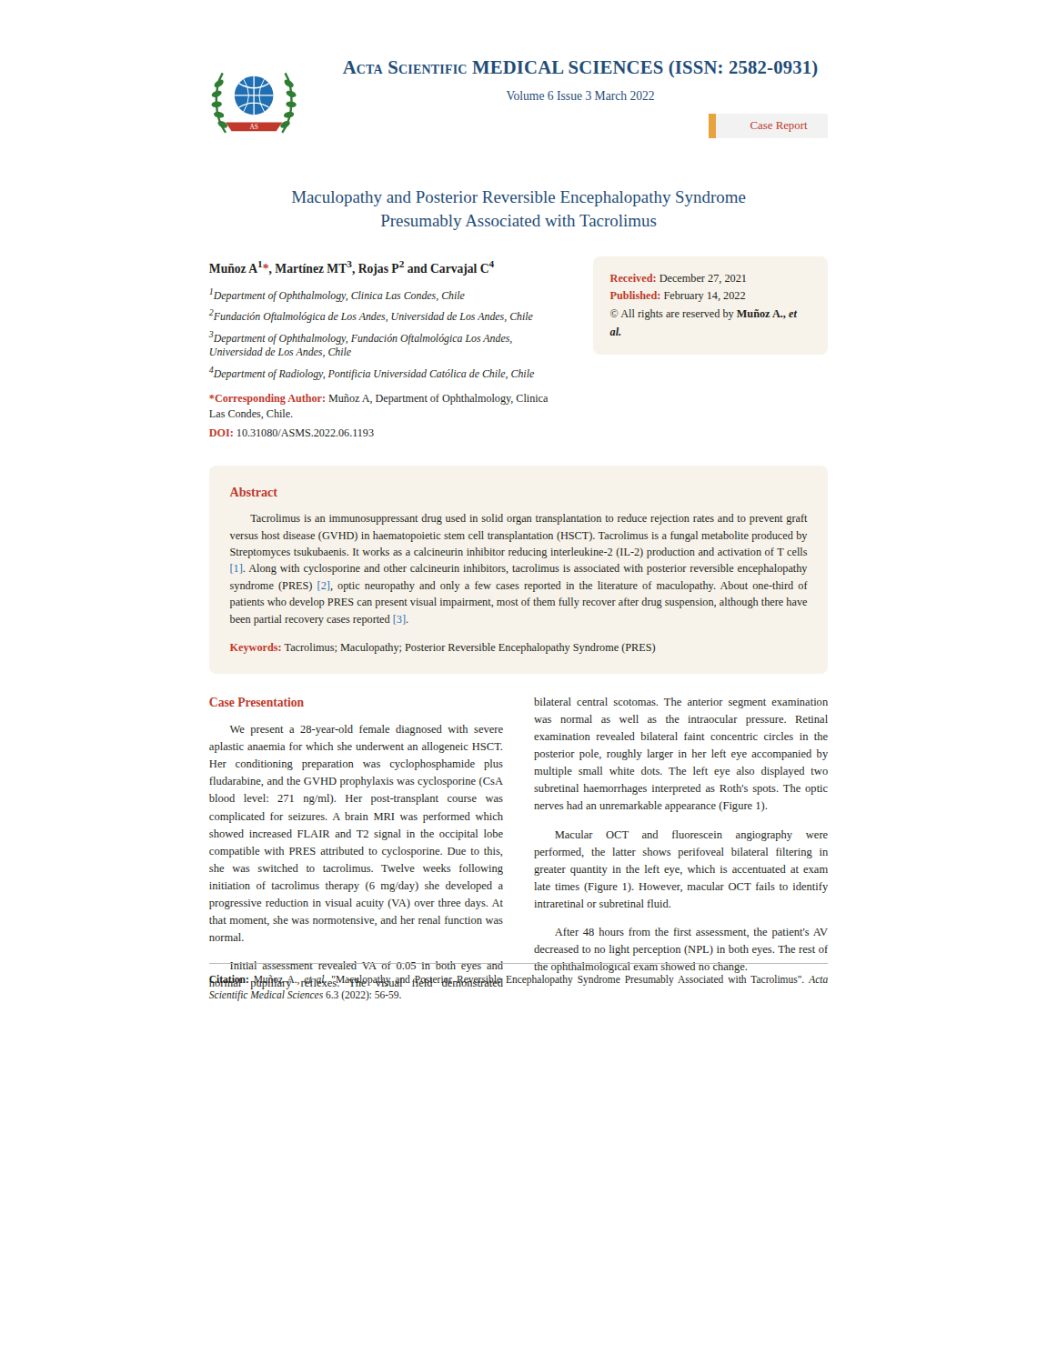AS
Acta Scientific MEDICAL SCIENCES (ISSN: 2582-0931)
Volume 6 Issue 3 March 2022
Case Report
Maculopathy and Posterior Reversible Encephalopathy Syndrome
Presumably Associated with Tacrolimus
Muñoz A1*, Martínez MT3, Rojas P2 and Carvajal C4
1Department of Ophthalmology, Clinica Las Condes, Chile
2Fundación Oftalmológica de Los Andes, Universidad de Los Andes, Chile
3Department of Ophthalmology, Fundación Oftalmológica Los Andes, Universidad de Los Andes, Chile
4Department of Radiology, Pontificia Universidad Católica de Chile, Chile
*Corresponding Author: Muñoz A, Department of Ophthalmology, Clinica Las Condes, Chile.
DOI: 10.31080/ASMS.2022.06.1193
Received: December 27, 2021
Published: February 14, 2022
© All rights are reserved by Muñoz A., et al.
Abstract
Tacrolimus is an immunosuppressant drug used in solid organ transplantation to reduce rejection rates and to prevent graft versus host disease (GVHD) in haematopoietic stem cell transplantation (HSCT). Tacrolimus is a fungal metabolite produced by Streptomyces tsukubaenis. It works as a calcineurin inhibitor reducing interleukine-2 (IL-2) production and activation of T cells [1]. Along with cyclosporine and other calcineurin inhibitors, tacrolimus is associated with posterior reversible encephalopathy syndrome (PRES) [2], optic neuropathy and only a few cases reported in the literature of maculopathy. About one-third of patients who develop PRES can present visual impairment, most of them fully recover after drug suspension, although there have been partial recovery cases reported [3].
Keywords: Tacrolimus; Maculopathy; Posterior Reversible Encephalopathy Syndrome (PRES)
Case Presentation
We present a 28-year-old female diagnosed with severe aplastic anaemia for which she underwent an allogeneic HSCT. Her conditioning preparation was cyclophosphamide plus fludarabine, and the GVHD prophylaxis was cyclosporine (CsA blood level: 271 ng/ml). Her post-transplant course was complicated for seizures. A brain MRI was performed which showed increased FLAIR and T2 signal in the occipital lobe compatible with PRES attributed to cyclosporine. Due to this, she was switched to tacrolimus. Twelve weeks following initiation of tacrolimus therapy (6 mg/day) she developed a progressive reduction in visual acuity (VA) over three days. At that moment, she was normotensive, and her renal function was normal.
Initial assessment revealed VA of 0.05 in both eyes and normal pupillary reflexes. The visual field demonstrated bilateral central scotomas. The anterior segment examination was normal as well as the intraocular pressure. Retinal examination revealed bilateral faint concentric circles in the posterior pole, roughly larger in her left eye accompanied by multiple small white dots. The left eye also displayed two subretinal haemorrhages interpreted as Roth's spots. The optic nerves had an unremarkable appearance (Figure 1).
Macular OCT and fluorescein angiography were performed, the latter shows perifoveal bilateral filtering in greater quantity in the left eye, which is accentuated at exam late times (Figure 1). However, macular OCT fails to identify intraretinal or subretinal fluid.
After 48 hours from the first assessment, the patient's AV decreased to no light perception (NPL) in both eyes. The rest of the ophthalmological exam showed no change.
Citation: Muñoz A., et al. "Maculopathy and Posterior Reversible Encephalopathy Syndrome Presumably Associated with Tacrolimus". Acta Scientific Medical Sciences 6.3 (2022): 56-59.